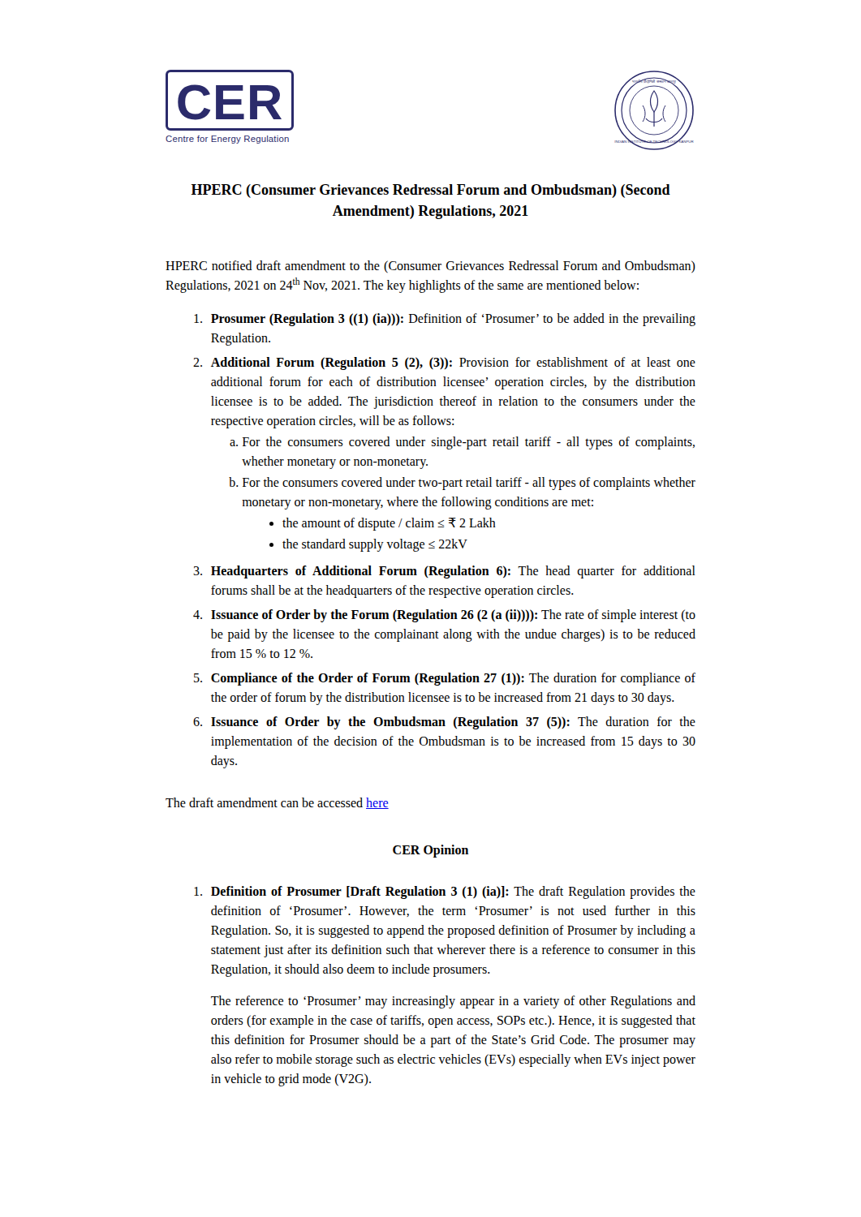CER
Centre for Energy Regulation
भारतीय प्रौद्योगिकी संस्थान कानपुर INDIAN INSTITUTE OF TECHNOLOGY KANPUR
HPERC (Consumer Grievances Redressal Forum and Ombudsman) (Second Amendment) Regulations, 2021
HPERC notified draft amendment to the (Consumer Grievances Redressal Forum and Ombudsman) Regulations, 2021 on 24th Nov, 2021. The key highlights of the same are mentioned below:
Prosumer (Regulation 3 ((1) (ia))): Definition of ‘Prosumer’ to be added in the prevailing Regulation.
Additional Forum (Regulation 5 (2), (3)): Provision for establishment of at least one additional forum for each of distribution licensee’ operation circles, by the distribution licensee is to be added. The jurisdiction thereof in relation to the consumers under the respective operation circles, will be as follows:
For the consumers covered under single-part retail tariff - all types of complaints, whether monetary or non-monetary.
For the consumers covered under two-part retail tariff - all types of complaints whether monetary or non-monetary, where the following conditions are met:
the amount of dispute / claim ≤ ₹ 2 Lakh
the standard supply voltage ≤ 22kV
Headquarters of Additional Forum (Regulation 6): The head quarter for additional forums shall be at the headquarters of the respective operation circles.
Issuance of Order by the Forum (Regulation 26 (2 (a (ii)))): The rate of simple interest (to be paid by the licensee to the complainant along with the undue charges) is to be reduced from 15 % to 12 %.
Compliance of the Order of Forum (Regulation 27 (1)): The duration for compliance of the order of forum by the distribution licensee is to be increased from 21 days to 30 days.
Issuance of Order by the Ombudsman (Regulation 37 (5)): The duration for the implementation of the decision of the Ombudsman is to be increased from 15 days to 30 days.
The draft amendment can be accessed here
CER Opinion
Definition of Prosumer [Draft Regulation 3 (1) (ia)]: The draft Regulation provides the definition of ‘Prosumer’. However, the term ‘Prosumer’ is not used further in this Regulation. So, it is suggested to append the proposed definition of Prosumer by including a statement just after its definition such that wherever there is a reference to consumer in this Regulation, it should also deem to include prosumers.
The reference to ‘Prosumer’ may increasingly appear in a variety of other Regulations and orders (for example in the case of tariffs, open access, SOPs etc.). Hence, it is suggested that this definition for Prosumer should be a part of the State’s Grid Code. The prosumer may also refer to mobile storage such as electric vehicles (EVs) especially when EVs inject power in vehicle to grid mode (V2G).